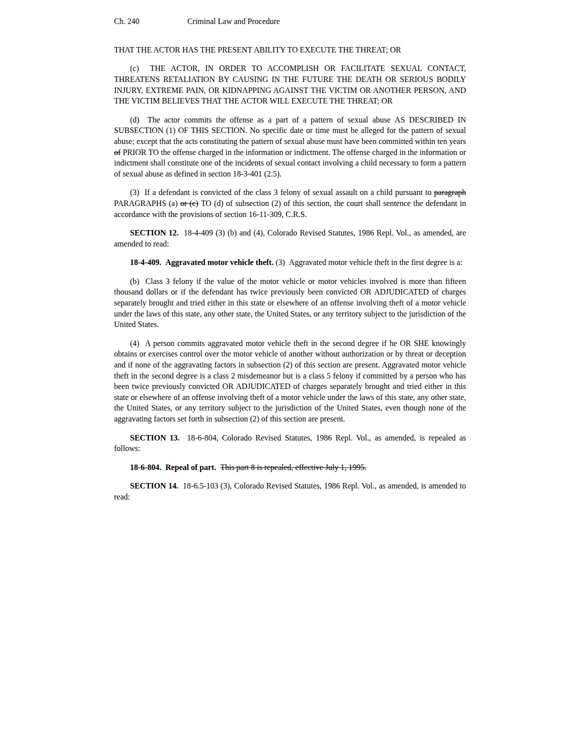Ch. 240 Criminal Law and Procedure
THAT THE ACTOR HAS THE PRESENT ABILITY TO EXECUTE THE THREAT; OR
(c) THE ACTOR, IN ORDER TO ACCOMPLISH OR FACILITATE SEXUAL CONTACT, THREATENS RETALIATION BY CAUSING IN THE FUTURE THE DEATH OR SERIOUS BODILY INJURY, EXTREME PAIN, OR KIDNAPPING AGAINST THE VICTIM OR ANOTHER PERSON, AND THE VICTIM BELIEVES THAT THE ACTOR WILL EXECUTE THE THREAT; OR
(d) The actor commits the offense as a part of a pattern of sexual abuse AS DESCRIBED IN SUBSECTION (1) OF THIS SECTION. No specific date or time must be alleged for the pattern of sexual abuse; except that the acts constituting the pattern of sexual abuse must have been committed within ten years of PRIOR TO the offense charged in the information or indictment. The offense charged in the information or indictment shall constitute one of the incidents of sexual contact involving a child necessary to form a pattern of sexual abuse as defined in section 18-3-401 (2.5).
(3) If a defendant is convicted of the class 3 felony of sexual assault on a child pursuant to paragraph PARAGRAPHS (a) or (c) TO (d) of subsection (2) of this section, the court shall sentence the defendant in accordance with the provisions of section 16-11-309, C.R.S.
SECTION 12. 18-4-409 (3) (b) and (4), Colorado Revised Statutes, 1986 Repl. Vol., as amended, are amended to read:
18-4-409. Aggravated motor vehicle theft. (3) Aggravated motor vehicle theft in the first degree is a:
(b) Class 3 felony if the value of the motor vehicle or motor vehicles involved is more than fifteen thousand dollars or if the defendant has twice previously been convicted OR ADJUDICATED of charges separately brought and tried either in this state or elsewhere of an offense involving theft of a motor vehicle under the laws of this state, any other state, the United States, or any territory subject to the jurisdiction of the United States.
(4) A person commits aggravated motor vehicle theft in the second degree if he OR SHE knowingly obtains or exercises control over the motor vehicle of another without authorization or by threat or deception and if none of the aggravating factors in subsection (2) of this section are present. Aggravated motor vehicle theft in the second degree is a class 2 misdemeanor but is a class 5 felony if committed by a person who has been twice previously convicted OR ADJUDICATED of charges separately brought and tried either in this state or elsewhere of an offense involving theft of a motor vehicle under the laws of this state, any other state, the United States, or any territory subject to the jurisdiction of the United States, even though none of the aggravating factors set forth in subsection (2) of this section are present.
SECTION 13. 18-6-804, Colorado Revised Statutes, 1986 Repl. Vol., as amended, is repealed as follows:
18-6-804. Repeal of part. This part 8 is repealed, effective July 1, 1995.
SECTION 14. 18-6.5-103 (3), Colorado Revised Statutes, 1986 Repl. Vol., as amended, is amended to read: